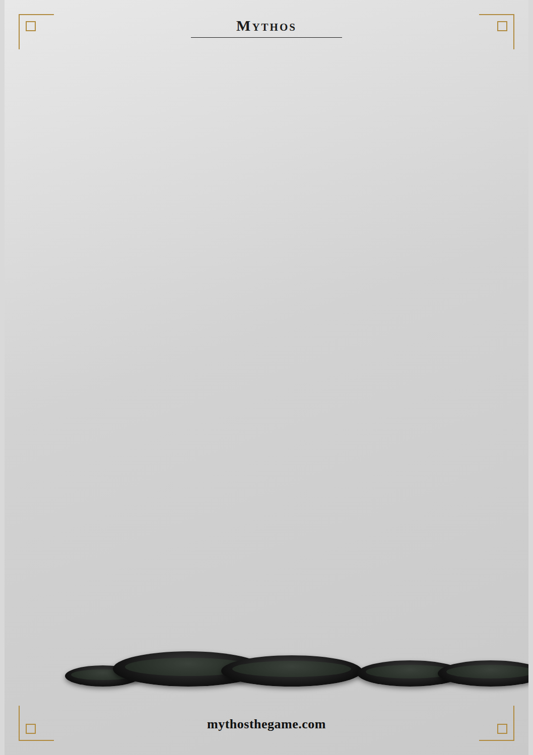Mythos
Concept art
Miniatures
mythosthegame.com